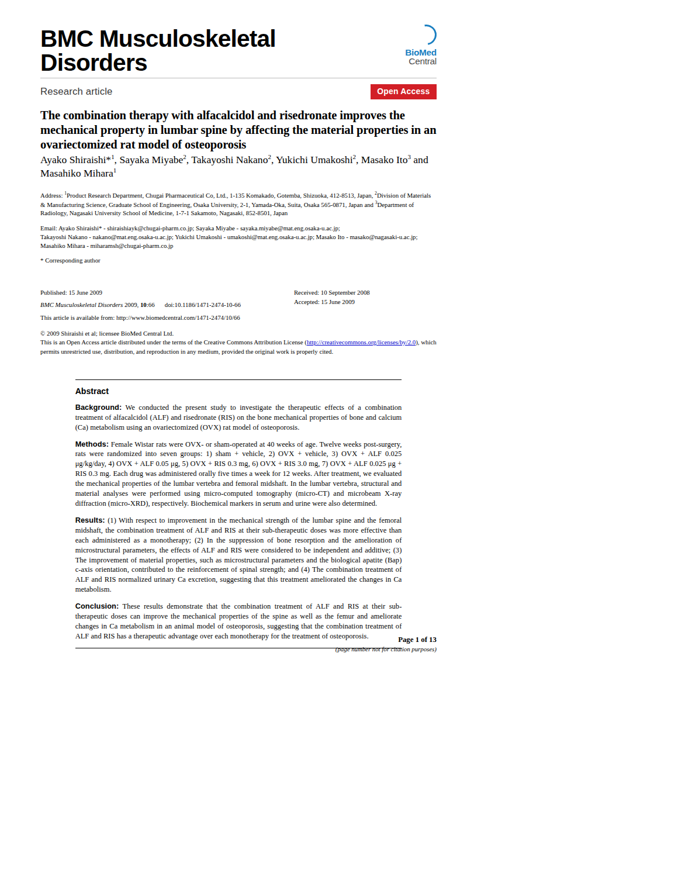BMC Musculoskeletal Disorders
BioMed Central
Research article
Open Access
The combination therapy with alfacalcidol and risedronate improves the mechanical property in lumbar spine by affecting the material properties in an ovariectomized rat model of osteoporosis
Ayako Shiraishi*1, Sayaka Miyabe2, Takayoshi Nakano2, Yukichi Umakoshi2, Masako Ito3 and Masahiko Mihara1
Address: 1Product Research Department, Chugai Pharmaceutical Co, Ltd., 1-135 Komakado, Gotemba, Shizuoka, 412-8513, Japan, 2Division of Materials & Manufacturing Science, Graduate School of Engineering, Osaka University, 2-1, Yamada-Oka, Suita, Osaka 565-0871, Japan and 3Department of Radiology, Nagasaki University School of Medicine, 1-7-1 Sakamoto, Nagasaki, 852-8501, Japan
Email: Ayako Shiraishi* - shiraishiayk@chugai-pharm.co.jp; Sayaka Miyabe - sayaka.miyabe@mat.eng.osaka-u.ac.jp;
Takayoshi Nakano - nakano@mat.eng.osaka-u.ac.jp; Yukichi Umakoshi - umakoshi@mat.eng.osaka-u.ac.jp; Masako Ito - masako@nagasaki-u.ac.jp; Masahiko Mihara - miharamsh@chugai-pharm.co.jp
* Corresponding author
Published: 15 June 2009
BMC Musculoskeletal Disorders 2009, 10:66doi:10.1186/1471-2474-10-66
This article is available from: http://www.biomedcentral.com/1471-2474/10/66
Received: 10 September 2008
Accepted: 15 June 2009
© 2009 Shiraishi et al; licensee BioMed Central Ltd.
This is an Open Access article distributed under the terms of the Creative Commons Attribution License (http://creativecommons.org/licenses/by/2.0), which permits unrestricted use, distribution, and reproduction in any medium, provided the original work is properly cited.
Abstract
Background: We conducted the present study to investigate the therapeutic effects of a combination treatment of alfacalcidol (ALF) and risedronate (RIS) on the bone mechanical properties of bone and calcium (Ca) metabolism using an ovariectomized (OVX) rat model of osteoporosis.
Methods: Female Wistar rats were OVX- or sham-operated at 40 weeks of age. Twelve weeks post-surgery, rats were randomized into seven groups: 1) sham + vehicle, 2) OVX + vehicle, 3) OVX + ALF 0.025 μg/kg/day, 4) OVX + ALF 0.05 μg, 5) OVX + RIS 0.3 mg, 6) OVX + RIS 3.0 mg, 7) OVX + ALF 0.025 μg + RIS 0.3 mg. Each drug was administered orally five times a week for 12 weeks. After treatment, we evaluated the mechanical properties of the lumbar vertebra and femoral midshaft. In the lumbar vertebra, structural and material analyses were performed using micro-computed tomography (micro-CT) and microbeam X-ray diffraction (micro-XRD), respectively. Biochemical markers in serum and urine were also determined.
Results: (1) With respect to improvement in the mechanical strength of the lumbar spine and the femoral midshaft, the combination treatment of ALF and RIS at their sub-therapeutic doses was more effective than each administered as a monotherapy; (2) In the suppression of bone resorption and the amelioration of microstructural parameters, the effects of ALF and RIS were considered to be independent and additive; (3) The improvement of material properties, such as microstructural parameters and the biological apatite (Bap) c-axis orientation, contributed to the reinforcement of spinal strength; and (4) The combination treatment of ALF and RIS normalized urinary Ca excretion, suggesting that this treatment ameliorated the changes in Ca metabolism.
Conclusion: These results demonstrate that the combination treatment of ALF and RIS at their sub-therapeutic doses can improve the mechanical properties of the spine as well as the femur and ameliorate changes in Ca metabolism in an animal model of osteoporosis, suggesting that the combination treatment of ALF and RIS has a therapeutic advantage over each monotherapy for the treatment of osteoporosis.
Page 1 of 13
(page number not for citation purposes)